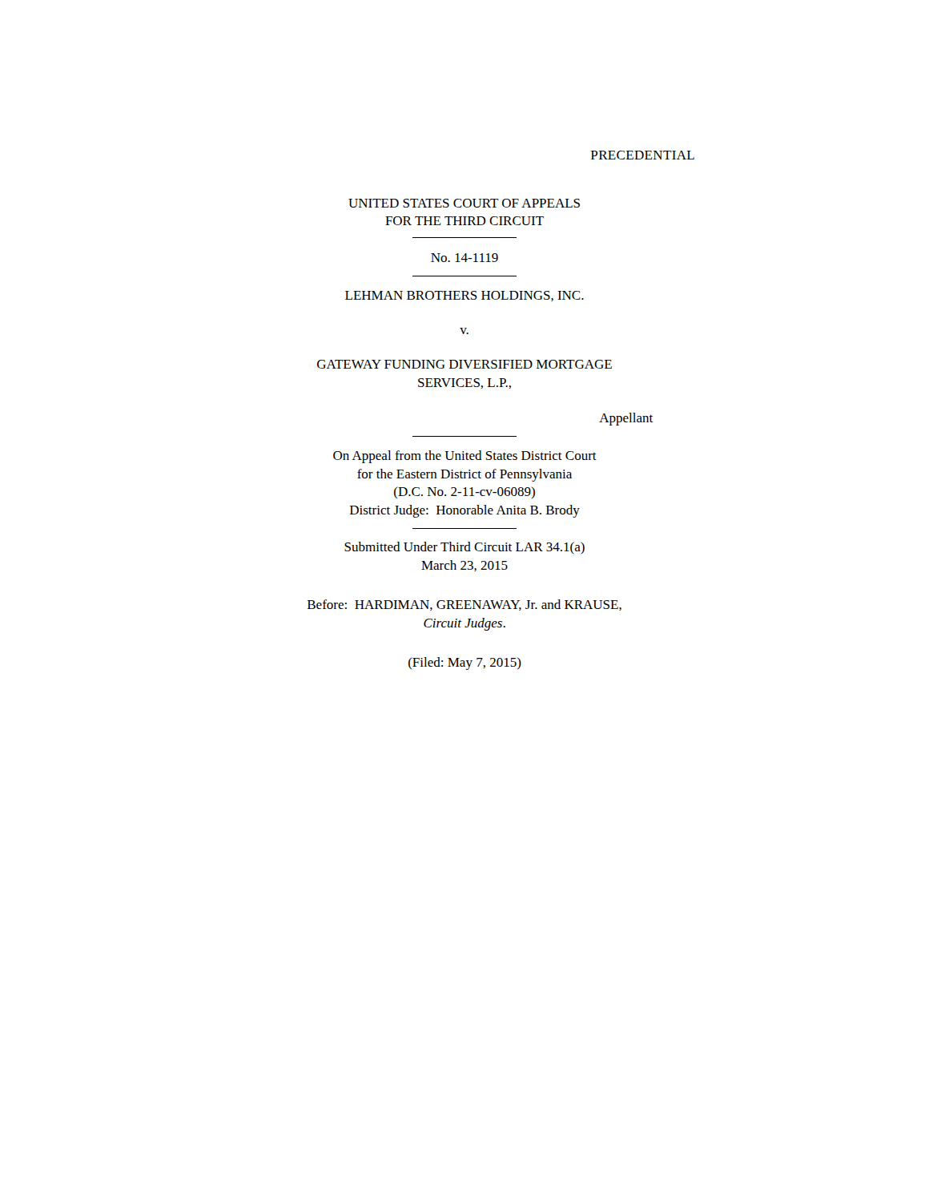PRECEDENTIAL
UNITED STATES COURT OF APPEALS
FOR THE THIRD CIRCUIT
No. 14-1119
LEHMAN BROTHERS HOLDINGS, INC.
v.
GATEWAY FUNDING DIVERSIFIED MORTGAGE
SERVICES, L.P.,
Appellant
On Appeal from the United States District Court
for the Eastern District of Pennsylvania
(D.C. No. 2-11-cv-06089)
District Judge: Honorable Anita B. Brody
Submitted Under Third Circuit LAR 34.1(a)
March 23, 2015
Before: HARDIMAN, GREENAWAY, Jr. and KRAUSE,
Circuit Judges.
(Filed: May 7, 2015)